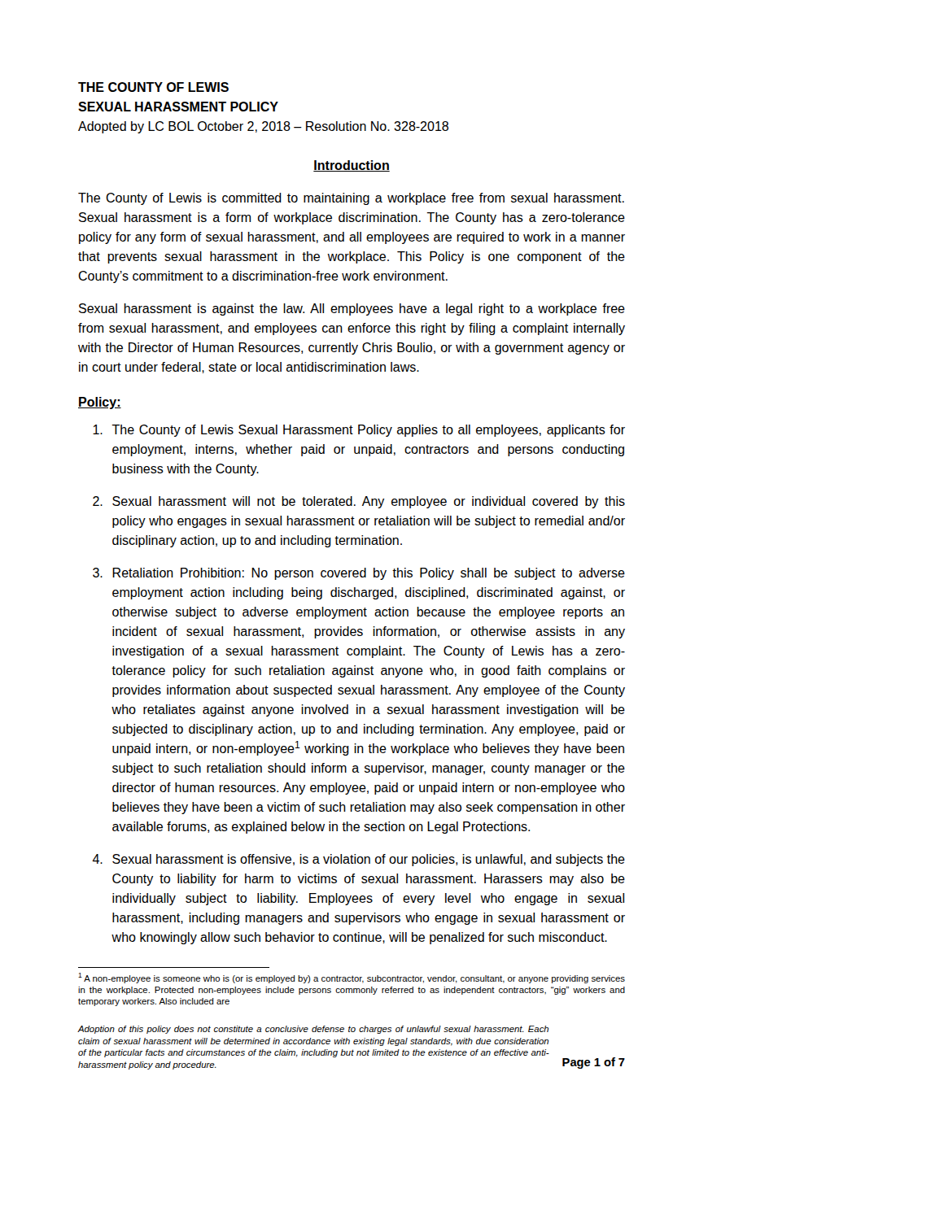THE COUNTY OF LEWIS
SEXUAL HARASSMENT POLICY
Adopted by LC BOL October 2, 2018 – Resolution No. 328-2018
Introduction
The County of Lewis is committed to maintaining a workplace free from sexual harassment. Sexual harassment is a form of workplace discrimination. The County has a zero-tolerance policy for any form of sexual harassment, and all employees are required to work in a manner that prevents sexual harassment in the workplace. This Policy is one component of the County’s commitment to a discrimination-free work environment.
Sexual harassment is against the law. All employees have a legal right to a workplace free from sexual harassment, and employees can enforce this right by filing a complaint internally with the Director of Human Resources, currently Chris Boulio, or with a government agency or in court under federal, state or local antidiscrimination laws.
Policy:
The County of Lewis Sexual Harassment Policy applies to all employees, applicants for employment, interns, whether paid or unpaid, contractors and persons conducting business with the County.
Sexual harassment will not be tolerated. Any employee or individual covered by this policy who engages in sexual harassment or retaliation will be subject to remedial and/or disciplinary action, up to and including termination.
Retaliation Prohibition: No person covered by this Policy shall be subject to adverse employment action including being discharged, disciplined, discriminated against, or otherwise subject to adverse employment action because the employee reports an incident of sexual harassment, provides information, or otherwise assists in any investigation of a sexual harassment complaint. The County of Lewis has a zero-tolerance policy for such retaliation against anyone who, in good faith complains or provides information about suspected sexual harassment. Any employee of the County who retaliates against anyone involved in a sexual harassment investigation will be subjected to disciplinary action, up to and including termination. Any employee, paid or unpaid intern, or non-employee1 working in the workplace who believes they have been subject to such retaliation should inform a supervisor, manager, county manager or the director of human resources. Any employee, paid or unpaid intern or non-employee who believes they have been a victim of such retaliation may also seek compensation in other available forums, as explained below in the section on Legal Protections.
Sexual harassment is offensive, is a violation of our policies, is unlawful, and subjects the County to liability for harm to victims of sexual harassment. Harassers may also be individually subject to liability. Employees of every level who engage in sexual harassment, including managers and supervisors who engage in sexual harassment or who knowingly allow such behavior to continue, will be penalized for such misconduct.
1 A non-employee is someone who is (or is employed by) a contractor, subcontractor, vendor, consultant, or anyone providing services in the workplace. Protected non-employees include persons commonly referred to as independent contractors, “gig” workers and temporary workers. Also included are
Adoption of this policy does not constitute a conclusive defense to charges of unlawful sexual harassment. Each claim of sexual harassment will be determined in accordance with existing legal standards, with due consideration of the particular facts and circumstances of the claim, including but not limited to the existence of an effective anti-harassment policy and procedure.
Page 1 of 7